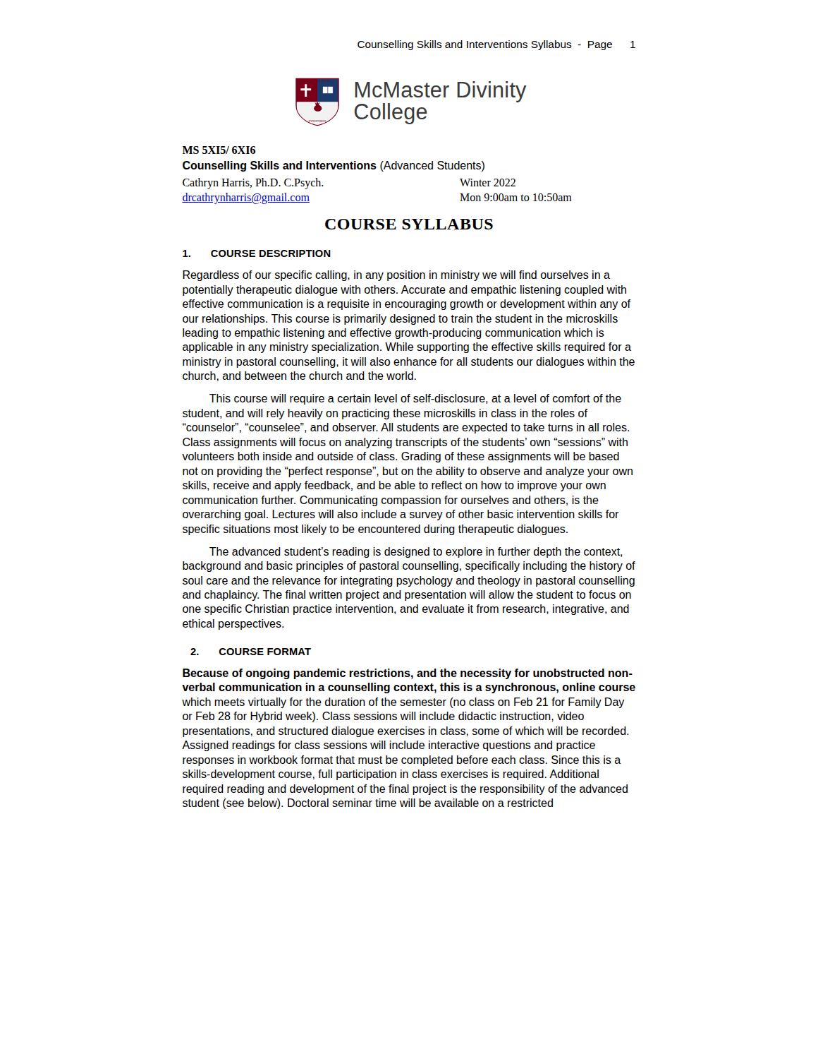Counselling Skills and Interventions Syllabus - Page1
ΤΑ ΠΑΝΤΑ ΕΝ ΧΡΙΣΤΩ ΣΥΝΕΣΤΗΚΕΝ
McMaster Divinity
College
MS 5XI5/ 6XI6
Counselling Skills and Interventions (Advanced Students)
Cathryn Harris, Ph.D. C.Psych.
drcathrynharris@gmail.com
Winter 2022
Mon 9:00am to 10:50am
COURSE SYLLABUS
1. COURSE DESCRIPTION
Regardless of our specific calling, in any position in ministry we will find ourselves in a potentially therapeutic dialogue with others. Accurate and empathic listening coupled with effective communication is a requisite in encouraging growth or development within any of our relationships. This course is primarily designed to train the student in the microskills leading to empathic listening and effective growth-producing communication which is applicable in any ministry specialization. While supporting the effective skills required for a ministry in pastoral counselling, it will also enhance for all students our dialogues within the church, and between the church and the world.
This course will require a certain level of self-disclosure, at a level of comfort of the student, and will rely heavily on practicing these microskills in class in the roles of “counselor”, “counselee”, and observer. All students are expected to take turns in all roles. Class assignments will focus on analyzing transcripts of the students’ own “sessions” with volunteers both inside and outside of class. Grading of these assignments will be based not on providing the “perfect response”, but on the ability to observe and analyze your own skills, receive and apply feedback, and be able to reflect on how to improve your own communication further. Communicating compassion for ourselves and others, is the overarching goal. Lectures will also include a survey of other basic intervention skills for specific situations most likely to be encountered during therapeutic dialogues.
The advanced student’s reading is designed to explore in further depth the context, background and basic principles of pastoral counselling, specifically including the history of soul care and the relevance for integrating psychology and theology in pastoral counselling and chaplaincy. The final written project and presentation will allow the student to focus on one specific Christian practice intervention, and evaluate it from research, integrative, and ethical perspectives.
2. COURSE FORMAT
Because of ongoing pandemic restrictions, and the necessity for unobstructed non-verbal communication in a counselling context, this is a synchronous, online course which meets virtually for the duration of the semester (no class on Feb 21 for Family Day or Feb 28 for Hybrid week). Class sessions will include didactic instruction, video presentations, and structured dialogue exercises in class, some of which will be recorded. Assigned readings for class sessions will include interactive questions and practice responses in workbook format that must be completed before each class. Since this is a skills-development course, full participation in class exercises is required. Additional required reading and development of the final project is the responsibility of the advanced student (see below). Doctoral seminar time will be available on a restricted